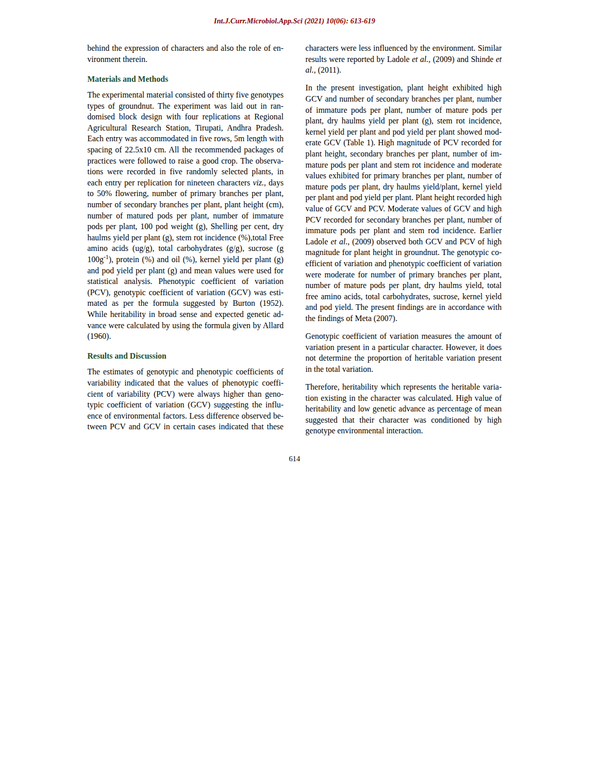Int.J.Curr.Microbiol.App.Sci (2021) 10(06): 613-619
behind the expression of characters and also the role of environment therein.
Materials and Methods
The experimental material consisted of thirty five genotypes types of groundnut. The experiment was laid out in randomised block design with four replications at Regional Agricultural Research Station, Tirupati, Andhra Pradesh. Each entry was accommodated in five rows, 5m length with spacing of 22.5x10 cm. All the recommended packages of practices were followed to raise a good crop. The observations were recorded in five randomly selected plants, in each entry per replication for nineteen characters viz., days to 50% flowering, number of primary branches per plant, number of secondary branches per plant, plant height (cm), number of matured pods per plant, number of immature pods per plant, 100 pod weight (g), Shelling per cent, dry haulms yield per plant (g), stem rot incidence (%),total Free amino acids (ug/g), total carbohydrates (g/g), sucrose (g 100g-1), protein (%) and oil (%), kernel yield per plant (g) and pod yield per plant (g) and mean values were used for statistical analysis. Phenotypic coefficient of variation (PCV), genotypic coefficient of variation (GCV) was estimated as per the formula suggested by Burton (1952). While heritability in broad sense and expected genetic advance were calculated by using the formula given by Allard (1960).
Results and Discussion
The estimates of genotypic and phenotypic coefficients of variability indicated that the values of phenotypic coefficient of variability (PCV) were always higher than genotypic coefficient of variation (GCV) suggesting the influence of environmental factors. Less difference observed between PCV and GCV in certain cases indicated that these characters were less influenced by the environment. Similar results were reported by Ladole et al., (2009) and Shinde et al., (2011).
In the present investigation, plant height exhibited high GCV and number of secondary branches per plant, number of immature pods per plant, number of mature pods per plant, dry haulms yield per plant (g), stem rot incidence, kernel yield per plant and pod yield per plant showed moderate GCV (Table 1). High magnitude of PCV recorded for plant height, secondary branches per plant, number of immature pods per plant and stem rot incidence and moderate values exhibited for primary branches per plant, number of mature pods per plant, dry haulms yield/plant, kernel yield per plant and pod yield per plant. Plant height recorded high value of GCV and PCV. Moderate values of GCV and high PCV recorded for secondary branches per plant, number of immature pods per plant and stem rod incidence. Earlier Ladole et al., (2009) observed both GCV and PCV of high magnitude for plant height in groundnut. The genotypic coefficient of variation and phenotypic coefficient of variation were moderate for number of primary branches per plant, number of mature pods per plant, dry haulms yield, total free amino acids, total carbohydrates, sucrose, kernel yield and pod yield. The present findings are in accordance with the findings of Meta (2007).
Genotypic coefficient of variation measures the amount of variation present in a particular character. However, it does not determine the proportion of heritable variation present in the total variation.
Therefore, heritability which represents the heritable variation existing in the character was calculated. High value of heritability and low genetic advance as percentage of mean suggested that their character was conditioned by high genotype environmental interaction.
614